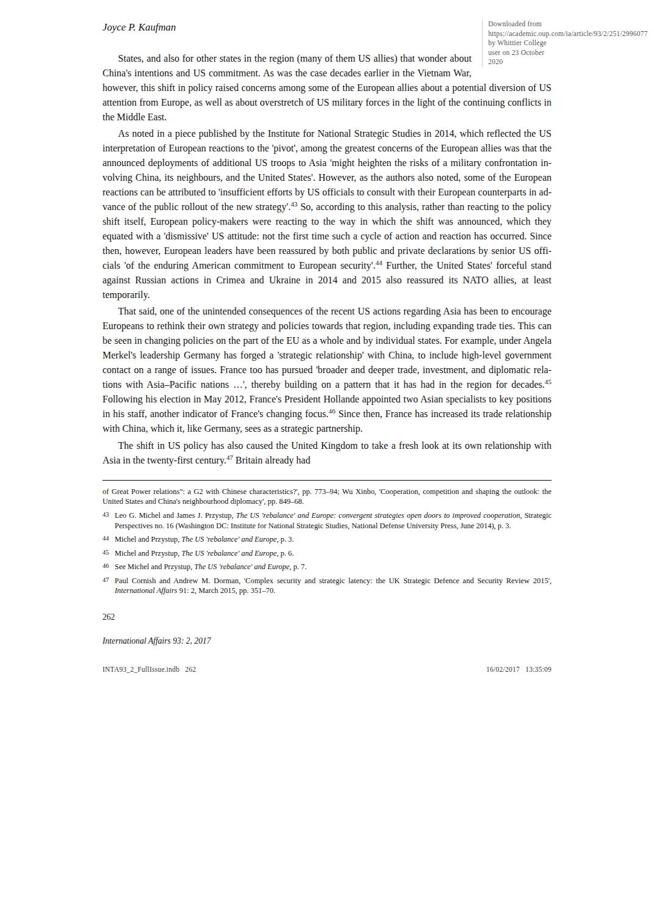Downloaded from https://academic.oup.com/ia/article/93/2/251/2996077 by Whittier College user on 23 October 2020
Joyce P. Kaufman
States, and also for other states in the region (many of them US allies) that wonder about China's intentions and US commitment. As was the case decades earlier in the Vietnam War, however, this shift in policy raised concerns among some of the European allies about a potential diversion of US attention from Europe, as well as about overstretch of US military forces in the light of the continuing conflicts in the Middle East.
As noted in a piece published by the Institute for National Strategic Studies in 2014, which reflected the US interpretation of European reactions to the 'pivot', among the greatest concerns of the European allies was that the announced deployments of additional US troops to Asia 'might heighten the risks of a military confrontation involving China, its neighbours, and the United States'. However, as the authors also noted, some of the European reactions can be attributed to 'insufficient efforts by US officials to consult with their European counterparts in advance of the public rollout of the new strategy'.43 So, according to this analysis, rather than reacting to the policy shift itself, European policy-makers were reacting to the way in which the shift was announced, which they equated with a 'dismissive' US attitude: not the first time such a cycle of action and reaction has occurred. Since then, however, European leaders have been reassured by both public and private declarations by senior US officials 'of the enduring American commitment to European security'.44 Further, the United States' forceful stand against Russian actions in Crimea and Ukraine in 2014 and 2015 also reassured its NATO allies, at least temporarily.
That said, one of the unintended consequences of the recent US actions regarding Asia has been to encourage Europeans to rethink their own strategy and policies towards that region, including expanding trade ties. This can be seen in changing policies on the part of the EU as a whole and by individual states. For example, under Angela Merkel's leadership Germany has forged a 'strategic relationship' with China, to include high-level government contact on a range of issues. France too has pursued 'broader and deeper trade, investment, and diplomatic relations with Asia–Pacific nations …', thereby building on a pattern that it has had in the region for decades.45 Following his election in May 2012, France's President Hollande appointed two Asian specialists to key positions in his staff, another indicator of France's changing focus.46 Since then, France has increased its trade relationship with China, which it, like Germany, sees as a strategic partnership.
The shift in US policy has also caused the United Kingdom to take a fresh look at its own relationship with Asia in the twenty-first century.47 Britain already had
of Great Power relations": a G2 with Chinese characteristics?', pp. 773–94; Wu Xinbo, 'Cooperation, competition and shaping the outlook: the United States and China's neighbourhood diplomacy', pp. 849–68.
43 Leo G. Michel and James J. Przystup, The US 'rebalance' and Europe: convergent strategies open doors to improved cooperation, Strategic Perspectives no. 16 (Washington DC: Institute for National Strategic Studies, National Defense University Press, June 2014), p. 3.
44 Michel and Przystup, The US 'rebalance' and Europe, p. 3.
45 Michel and Przystup, The US 'rebalance' and Europe, p. 6.
46 See Michel and Przystup, The US 'rebalance' and Europe, p. 7.
47 Paul Cornish and Andrew M. Dorman, 'Complex security and strategic latency: the UK Strategic Defence and Security Review 2015', International Affairs 91: 2, March 2015, pp. 351–70.
262
International Affairs 93: 2, 2017
INTA93_2_FullIssue.indb 262 16/02/2017 13:35:09